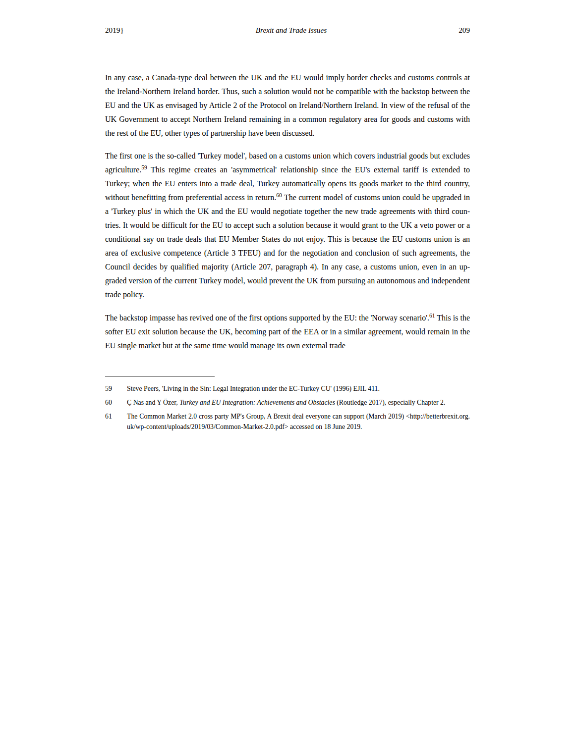2019} Brexit and Trade Issues 209
In any case, a Canada-type deal between the UK and the EU would imply border checks and customs controls at the Ireland-Northern Ireland border. Thus, such a solution would not be compatible with the backstop between the EU and the UK as envisaged by Article 2 of the Protocol on Ireland/Northern Ireland. In view of the refusal of the UK Government to accept Northern Ireland remaining in a common regulatory area for goods and customs with the rest of the EU, other types of partnership have been discussed.
The first one is the so-called 'Turkey model', based on a customs union which covers industrial goods but excludes agriculture.59 This regime creates an 'asymmetrical' relationship since the EU's external tariff is extended to Turkey; when the EU enters into a trade deal, Turkey automatically opens its goods market to the third country, without benefitting from preferential access in return.60 The current model of customs union could be upgraded in a 'Turkey plus' in which the UK and the EU would negotiate together the new trade agreements with third countries. It would be difficult for the EU to accept such a solution because it would grant to the UK a veto power or a conditional say on trade deals that EU Member States do not enjoy. This is because the EU customs union is an area of exclusive competence (Article 3 TFEU) and for the negotiation and conclusion of such agreements, the Council decides by qualified majority (Article 207, paragraph 4). In any case, a customs union, even in an upgraded version of the current Turkey model, would prevent the UK from pursuing an autonomous and independent trade policy.
The backstop impasse has revived one of the first options supported by the EU: the 'Norway scenario'.61 This is the softer EU exit solution because the UK, becoming part of the EEA or in a similar agreement, would remain in the EU single market but at the same time would manage its own external trade
59 Steve Peers, 'Living in the Sin: Legal Integration under the EC-Turkey CU' (1996) EJIL 411.
60 Ç Nas and Y Özer, Turkey and EU Integration: Achievements and Obstacles (Routledge 2017), especially Chapter 2.
61 The Common Market 2.0 cross party MP's Group, A Brexit deal everyone can support (March 2019) <http://betterbrexit.org.uk/wp-content/uploads/2019/03/Common-Market-2.0.pdf> accessed on 18 June 2019.